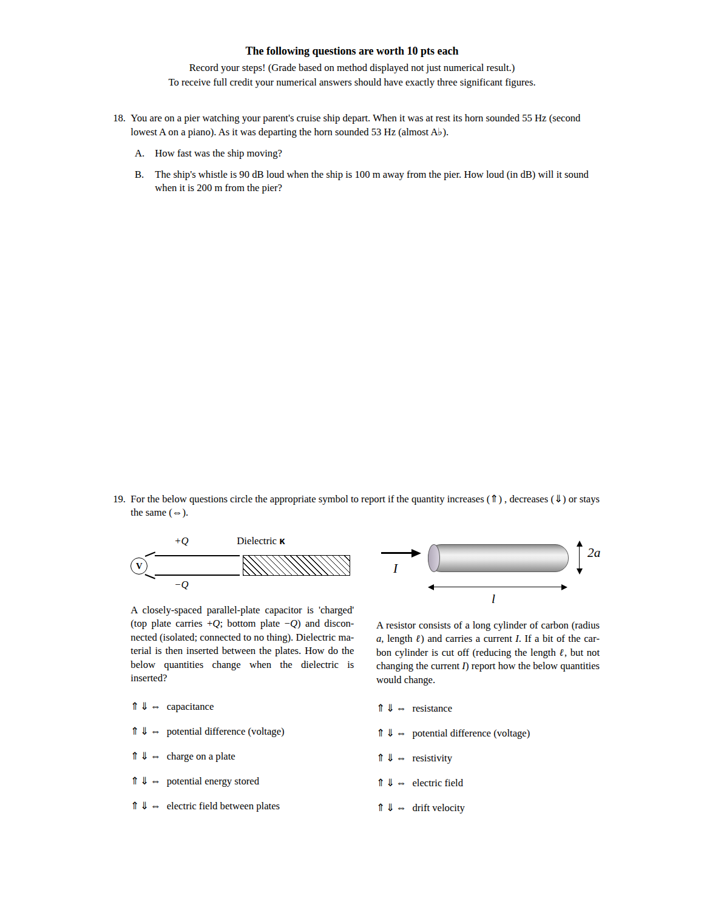The following questions are worth 10 pts each
Record your steps! (Grade based on method displayed not just numerical result.)
To receive full credit your numerical answers should have exactly three significant figures.
You are on a pier watching your parent's cruise ship depart. When it was at rest its horn sounded 55 Hz (second lowest A on a piano). As it was departing the horn sounded 53 Hz (almost A♭).
How fast was the ship moving?
The ship's whistle is 90 dB loud when the ship is 100 m away from the pier. How loud (in dB) will it sound when it is 200 m from the pier?
For the below questions circle the appropriate symbol to report if the quantity increases (⇑) , decreases (⇓) or stays the same (⇔).
Dielectric κ +Q −Q
V
A closely-spaced parallel-plate capacitor is 'charged' (top plate carries +Q; bottom plate −Q) and disconnected (isolated; connected to no thing). Dielectric material is then inserted between the plates. How do the below quantities change when the dielectric is inserted?
⇑⇓⇔capacitance
⇑⇓⇔potential difference (voltage)
⇑⇓⇔charge on a plate
⇑⇓⇔potential energy stored
⇑⇓⇔electric field between plates
I
2a
l
A resistor consists of a long cylinder of carbon (radius a, length ℓ) and carries a current I. If a bit of the carbon cylinder is cut off (reducing the length ℓ, but not changing the current I) report how the below quantities would change.
⇑⇓⇔resistance
⇑⇓⇔potential difference (voltage)
⇑⇓⇔resistivity
⇑⇓⇔electric field
⇑⇓⇔drift velocity